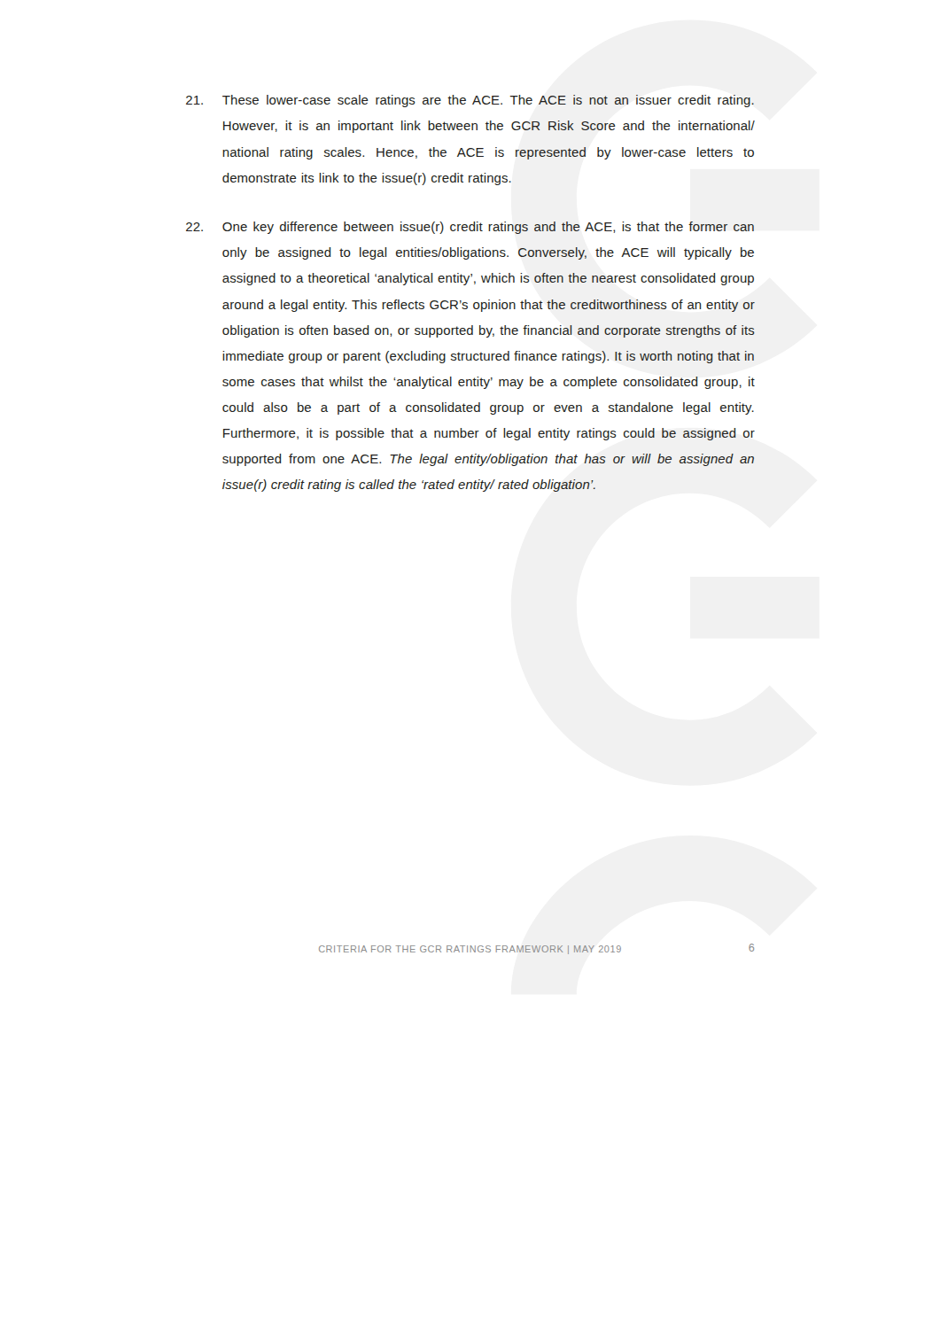These lower-case scale ratings are the ACE. The ACE is not an issuer credit rating. However, it is an important link between the GCR Risk Score and the international/ national rating scales. Hence, the ACE is represented by lower-case letters to demonstrate its link to the issue(r) credit ratings.
One key difference between issue(r) credit ratings and the ACE, is that the former can only be assigned to legal entities/obligations. Conversely, the ACE will typically be assigned to a theoretical ‘analytical entity’, which is often the nearest consolidated group around a legal entity. This reflects GCR’s opinion that the creditworthiness of an entity or obligation is often based on, or supported by, the financial and corporate strengths of its immediate group or parent (excluding structured finance ratings). It is worth noting that in some cases that whilst the ‘analytical entity’ may be a complete consolidated group, it could also be a part of a consolidated group or even a standalone legal entity. Furthermore, it is possible that a number of legal entity ratings could be assigned or supported from one ACE. The legal entity/obligation that has or will be assigned an issue(r) credit rating is called the ‘rated entity/ rated obligation’.
CRITERIA FOR THE GCR RATINGS FRAMEWORK | MAY 2019 6